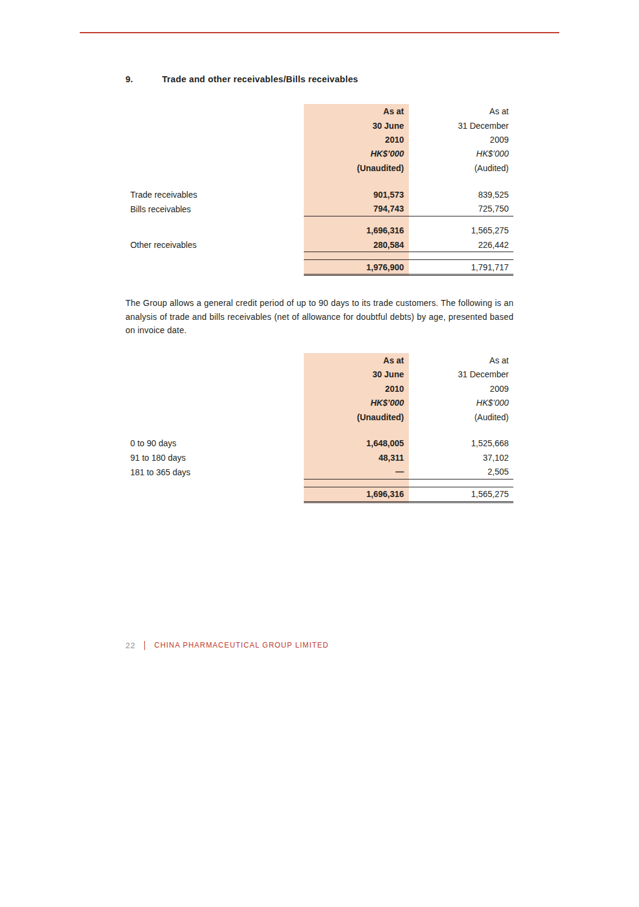9.
Trade and other receivables/Bills receivables
| | As at | As at |
| | 30 June | 31 December |
| | 2010 | 2009 |
| | HK$’000 | HK$’000 |
| | (Unaudited) | (Audited) |
| Trade receivables | 901,573 | 839,525 |
| Bills receivables | 794,743 | 725,750 |
| | 1,696,316 | 1,565,275 |
| Other receivables | 280,584 | 226,442 |
| | 1,976,900 | 1,791,717 |
The Group allows a general credit period of up to 90 days to its trade customers. The following is an analysis of trade and bills receivables (net of allowance for doubtful debts) by age, presented based on invoice date.
| | As at | As at |
| | 30 June | 31 December |
| | 2010 | 2009 |
| | HK$’000 | HK$’000 |
| | (Unaudited) | (Audited) |
| 0 to 90 days | 1,648,005 | 1,525,668 |
| 91 to 180 days | 48,311 | 37,102 |
| 181 to 365 days | — | 2,505 |
| | 1,696,316 | 1,565,275 |
22 China Pharmaceutical Group Limited